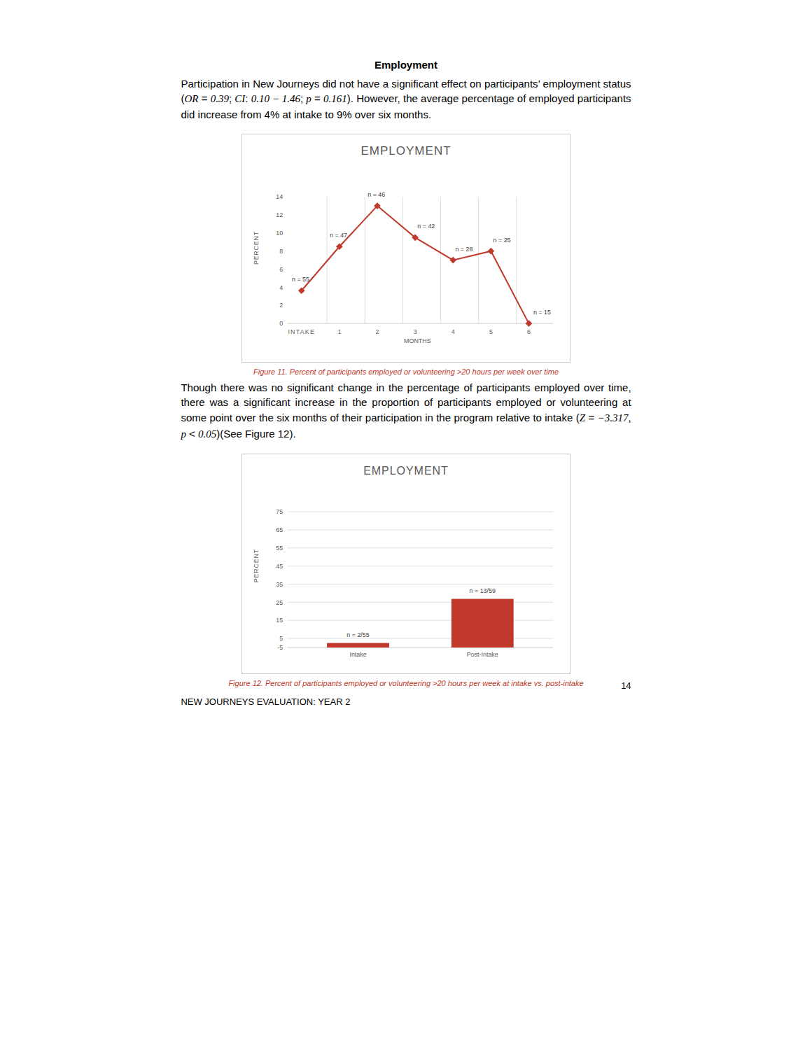Employment
Participation in New Journeys did not have a significant effect on participants’ employment status (OR = 0.39; CI: 0.10 − 1.46; p = 0.161). However, the average percentage of employed participants did increase from 4% at intake to 9% over six months.
EMPLOYMENT
PERCENT 14 12 10 8 6 4 2 0 n = 55 n = 47 n = 46 n = 42 n = 28 n = 25 n = 15 INTAKE 1 2 3 4 5 6 MONTHS
Figure 11. Percent of participants employed or volunteering >20 hours per week over time
Though there was no significant change in the percentage of participants employed over time, there was a significant increase in the proportion of participants employed or volunteering at some point over the six months of their participation in the program relative to intake (Z = −3.317, p < 0.05)(See Figure 12).
EMPLOYMENT
PERCENT 75 65 55 45 35 25 15 5 -5 n = 2/55 n = 13/59 Intake Post-Intake
Figure 12. Percent of participants employed or volunteering >20 hours per week at intake vs. post-intake
14
NEW JOURNEYS EVALUATION: YEAR 2